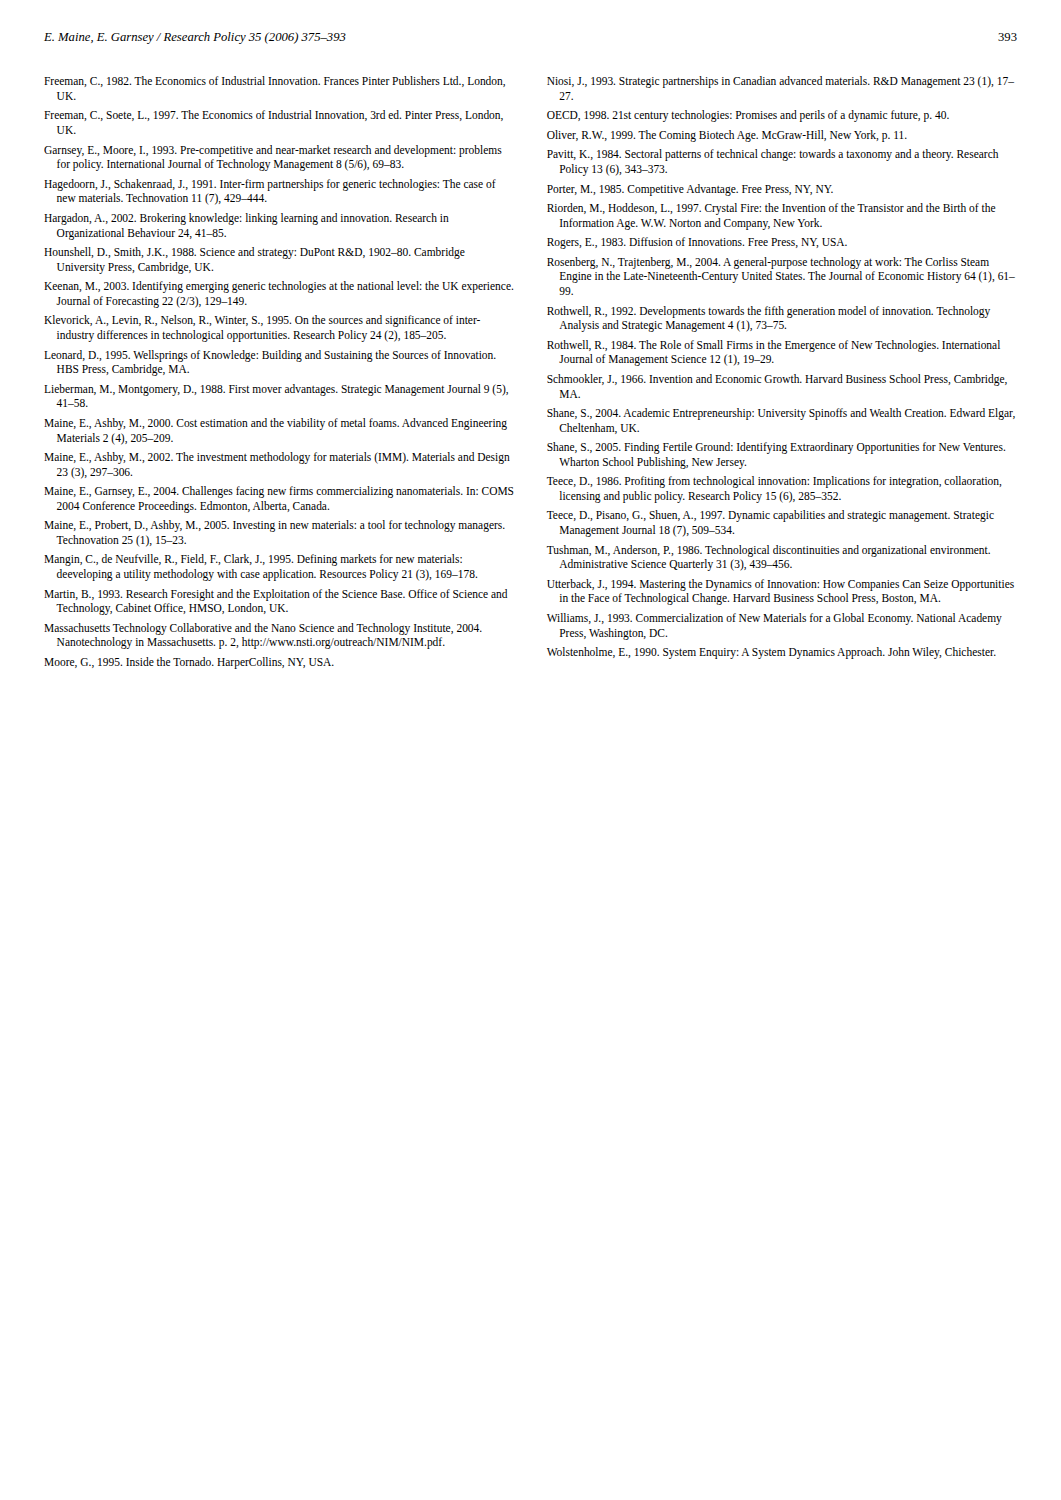E. Maine, E. Garnsey / Research Policy 35 (2006) 375–393 393
Freeman, C., 1982. The Economics of Industrial Innovation. Frances Pinter Publishers Ltd., London, UK.
Freeman, C., Soete, L., 1997. The Economics of Industrial Innovation, 3rd ed. Pinter Press, London, UK.
Garnsey, E., Moore, I., 1993. Pre-competitive and near-market research and development: problems for policy. International Journal of Technology Management 8 (5/6), 69–83.
Hagedoorn, J., Schakenraad, J., 1991. Inter-firm partnerships for generic technologies: The case of new materials. Technovation 11 (7), 429–444.
Hargadon, A., 2002. Brokering knowledge: linking learning and innovation. Research in Organizational Behaviour 24, 41–85.
Hounshell, D., Smith, J.K., 1988. Science and strategy: DuPont R&D, 1902–80. Cambridge University Press, Cambridge, UK.
Keenan, M., 2003. Identifying emerging generic technologies at the national level: the UK experience. Journal of Forecasting 22 (2/3), 129–149.
Klevorick, A., Levin, R., Nelson, R., Winter, S., 1995. On the sources and significance of inter-industry differences in technological opportunities. Research Policy 24 (2), 185–205.
Leonard, D., 1995. Wellsprings of Knowledge: Building and Sustaining the Sources of Innovation. HBS Press, Cambridge, MA.
Lieberman, M., Montgomery, D., 1988. First mover advantages. Strategic Management Journal 9 (5), 41–58.
Maine, E., Ashby, M., 2000. Cost estimation and the viability of metal foams. Advanced Engineering Materials 2 (4), 205–209.
Maine, E., Ashby, M., 2002. The investment methodology for materials (IMM). Materials and Design 23 (3), 297–306.
Maine, E., Garnsey, E., 2004. Challenges facing new firms commercializing nanomaterials. In: COMS 2004 Conference Proceedings. Edmonton, Alberta, Canada.
Maine, E., Probert, D., Ashby, M., 2005. Investing in new materials: a tool for technology managers. Technovation 25 (1), 15–23.
Mangin, C., de Neufville, R., Field, F., Clark, J., 1995. Defining markets for new materials: deeveloping a utility methodology with case application. Resources Policy 21 (3), 169–178.
Martin, B., 1993. Research Foresight and the Exploitation of the Science Base. Office of Science and Technology, Cabinet Office, HMSO, London, UK.
Massachusetts Technology Collaborative and the Nano Science and Technology Institute, 2004. Nanotechnology in Massachusetts. p. 2, http://www.nsti.org/outreach/NIM/NIM.pdf.
Moore, G., 1995. Inside the Tornado. HarperCollins, NY, USA.
Niosi, J., 1993. Strategic partnerships in Canadian advanced materials. R&D Management 23 (1), 17–27.
OECD, 1998. 21st century technologies: Promises and perils of a dynamic future, p. 40.
Oliver, R.W., 1999. The Coming Biotech Age. McGraw-Hill, New York, p. 11.
Pavitt, K., 1984. Sectoral patterns of technical change: towards a taxonomy and a theory. Research Policy 13 (6), 343–373.
Porter, M., 1985. Competitive Advantage. Free Press, NY, NY.
Riorden, M., Hoddeson, L., 1997. Crystal Fire: the Invention of the Transistor and the Birth of the Information Age. W.W. Norton and Company, New York.
Rogers, E., 1983. Diffusion of Innovations. Free Press, NY, USA.
Rosenberg, N., Trajtenberg, M., 2004. A general-purpose technology at work: The Corliss Steam Engine in the Late-Nineteenth-Century United States. The Journal of Economic History 64 (1), 61–99.
Rothwell, R., 1992. Developments towards the fifth generation model of innovation. Technology Analysis and Strategic Management 4 (1), 73–75.
Rothwell, R., 1984. The Role of Small Firms in the Emergence of New Technologies. International Journal of Management Science 12 (1), 19–29.
Schmookler, J., 1966. Invention and Economic Growth. Harvard Business School Press, Cambridge, MA.
Shane, S., 2004. Academic Entrepreneurship: University Spinoffs and Wealth Creation. Edward Elgar, Cheltenham, UK.
Shane, S., 2005. Finding Fertile Ground: Identifying Extraordinary Opportunities for New Ventures. Wharton School Publishing, New Jersey.
Teece, D., 1986. Profiting from technological innovation: Implications for integration, collaoration, licensing and public policy. Research Policy 15 (6), 285–352.
Teece, D., Pisano, G., Shuen, A., 1997. Dynamic capabilities and strategic management. Strategic Management Journal 18 (7), 509–534.
Tushman, M., Anderson, P., 1986. Technological discontinuities and organizational environment. Administrative Science Quarterly 31 (3), 439–456.
Utterback, J., 1994. Mastering the Dynamics of Innovation: How Companies Can Seize Opportunities in the Face of Technological Change. Harvard Business School Press, Boston, MA.
Williams, J., 1993. Commercialization of New Materials for a Global Economy. National Academy Press, Washington, DC.
Wolstenholme, E., 1990. System Enquiry: A System Dynamics Approach. John Wiley, Chichester.